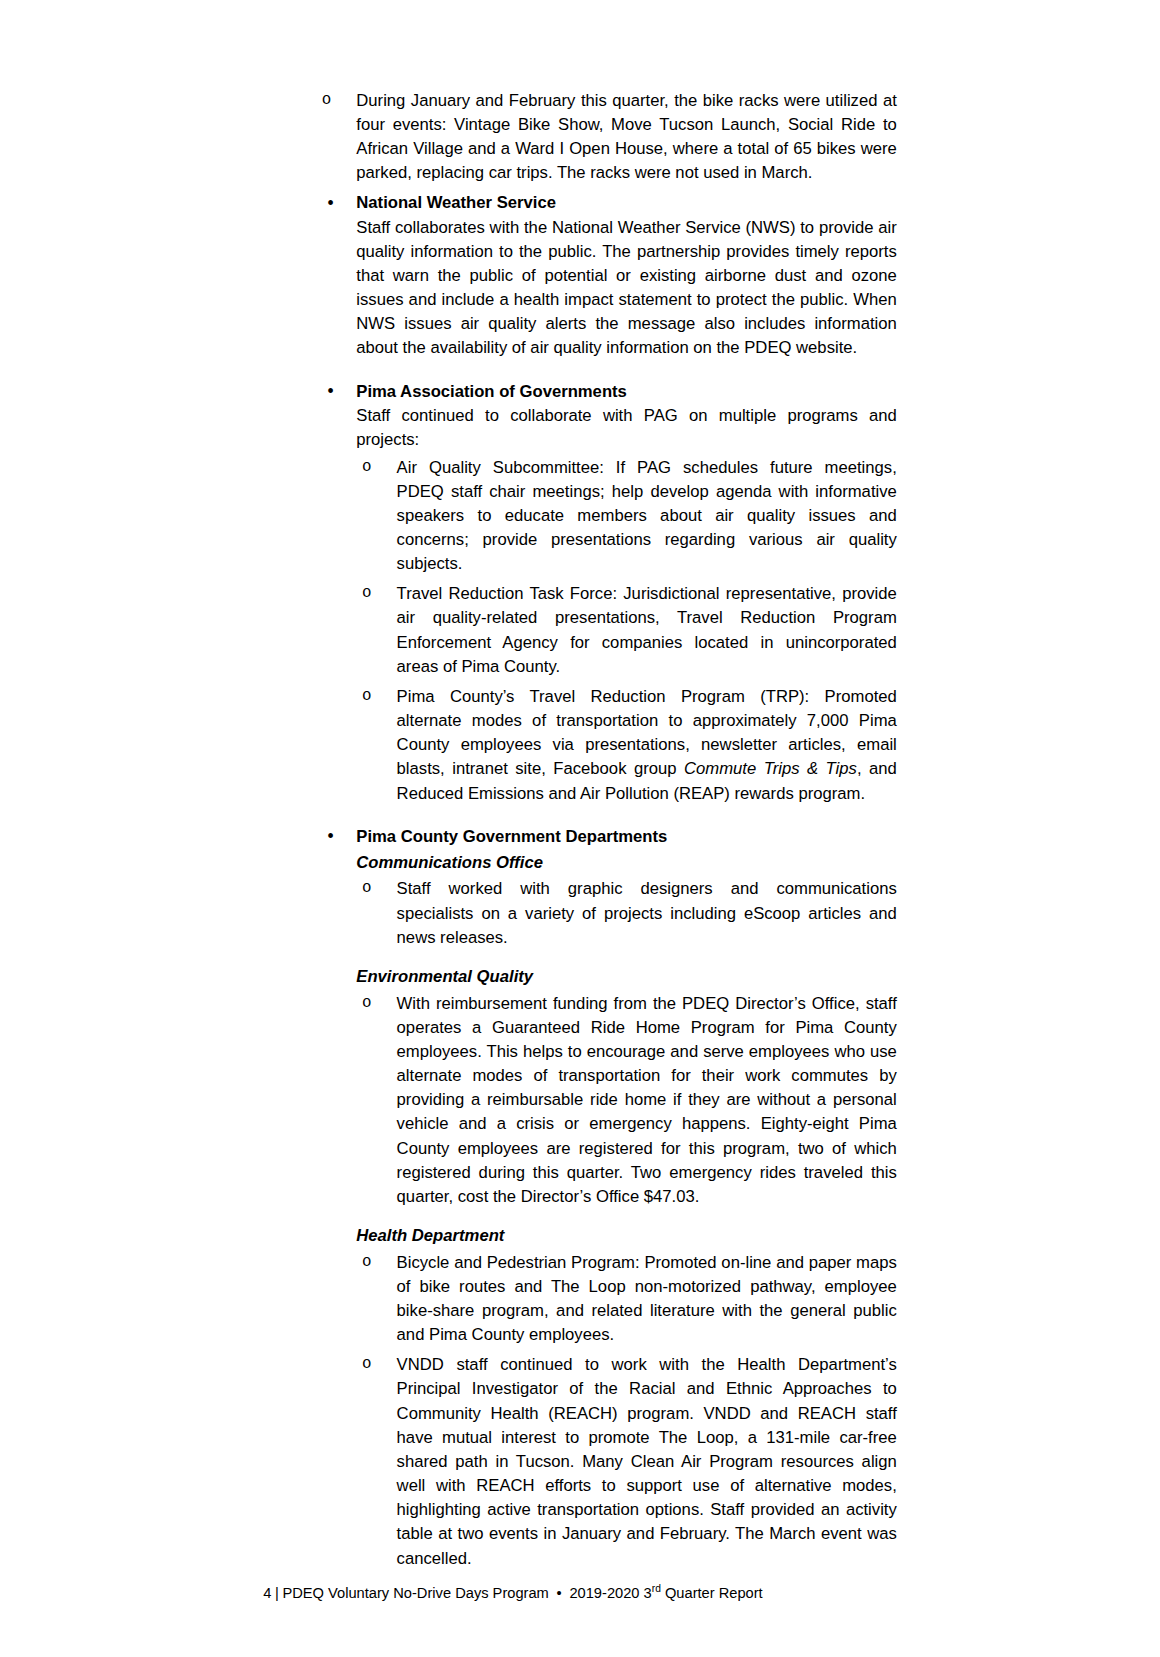During January and February this quarter, the bike racks were utilized at four events: Vintage Bike Show, Move Tucson Launch, Social Ride to African Village and a Ward I Open House, where a total of 65 bikes were parked, replacing car trips. The racks were not used in March.
National Weather Service
Staff collaborates with the National Weather Service (NWS) to provide air quality information to the public. The partnership provides timely reports that warn the public of potential or existing airborne dust and ozone issues and include a health impact statement to protect the public. When NWS issues air quality alerts the message also includes information about the availability of air quality information on the PDEQ website.
Pima Association of Governments
Staff continued to collaborate with PAG on multiple programs and projects:
Air Quality Subcommittee: If PAG schedules future meetings, PDEQ staff chair meetings; help develop agenda with informative speakers to educate members about air quality issues and concerns; provide presentations regarding various air quality subjects.
Travel Reduction Task Force: Jurisdictional representative, provide air quality-related presentations, Travel Reduction Program Enforcement Agency for companies located in unincorporated areas of Pima County.
Pima County’s Travel Reduction Program (TRP): Promoted alternate modes of transportation to approximately 7,000 Pima County employees via presentations, newsletter articles, email blasts, intranet site, Facebook group Commute Trips & Tips, and Reduced Emissions and Air Pollution (REAP) rewards program.
Pima County Government Departments Communications Office
Staff worked with graphic designers and communications specialists on a variety of projects including eScoop articles and news releases.
Environmental Quality
With reimbursement funding from the PDEQ Director’s Office, staff operates a Guaranteed Ride Home Program for Pima County employees. This helps to encourage and serve employees who use alternate modes of transportation for their work commutes by providing a reimbursable ride home if they are without a personal vehicle and a crisis or emergency happens. Eighty-eight Pima County employees are registered for this program, two of which registered during this quarter. Two emergency rides traveled this quarter, cost the Director’s Office $47.03.
Health Department
Bicycle and Pedestrian Program: Promoted on-line and paper maps of bike routes and The Loop non-motorized pathway, employee bike-share program, and related literature with the general public and Pima County employees.
VNDD staff continued to work with the Health Department’s Principal Investigator of the Racial and Ethnic Approaches to Community Health (REACH) program. VNDD and REACH staff have mutual interest to promote The Loop, a 131-mile car-free shared path in Tucson. Many Clean Air Program resources align well with REACH efforts to support use of alternative modes, highlighting active transportation options. Staff provided an activity table at two events in January and February. The March event was cancelled.
4|PDEQ Voluntary No-Drive Days Program • 2019-2020 3rd Quarter Report